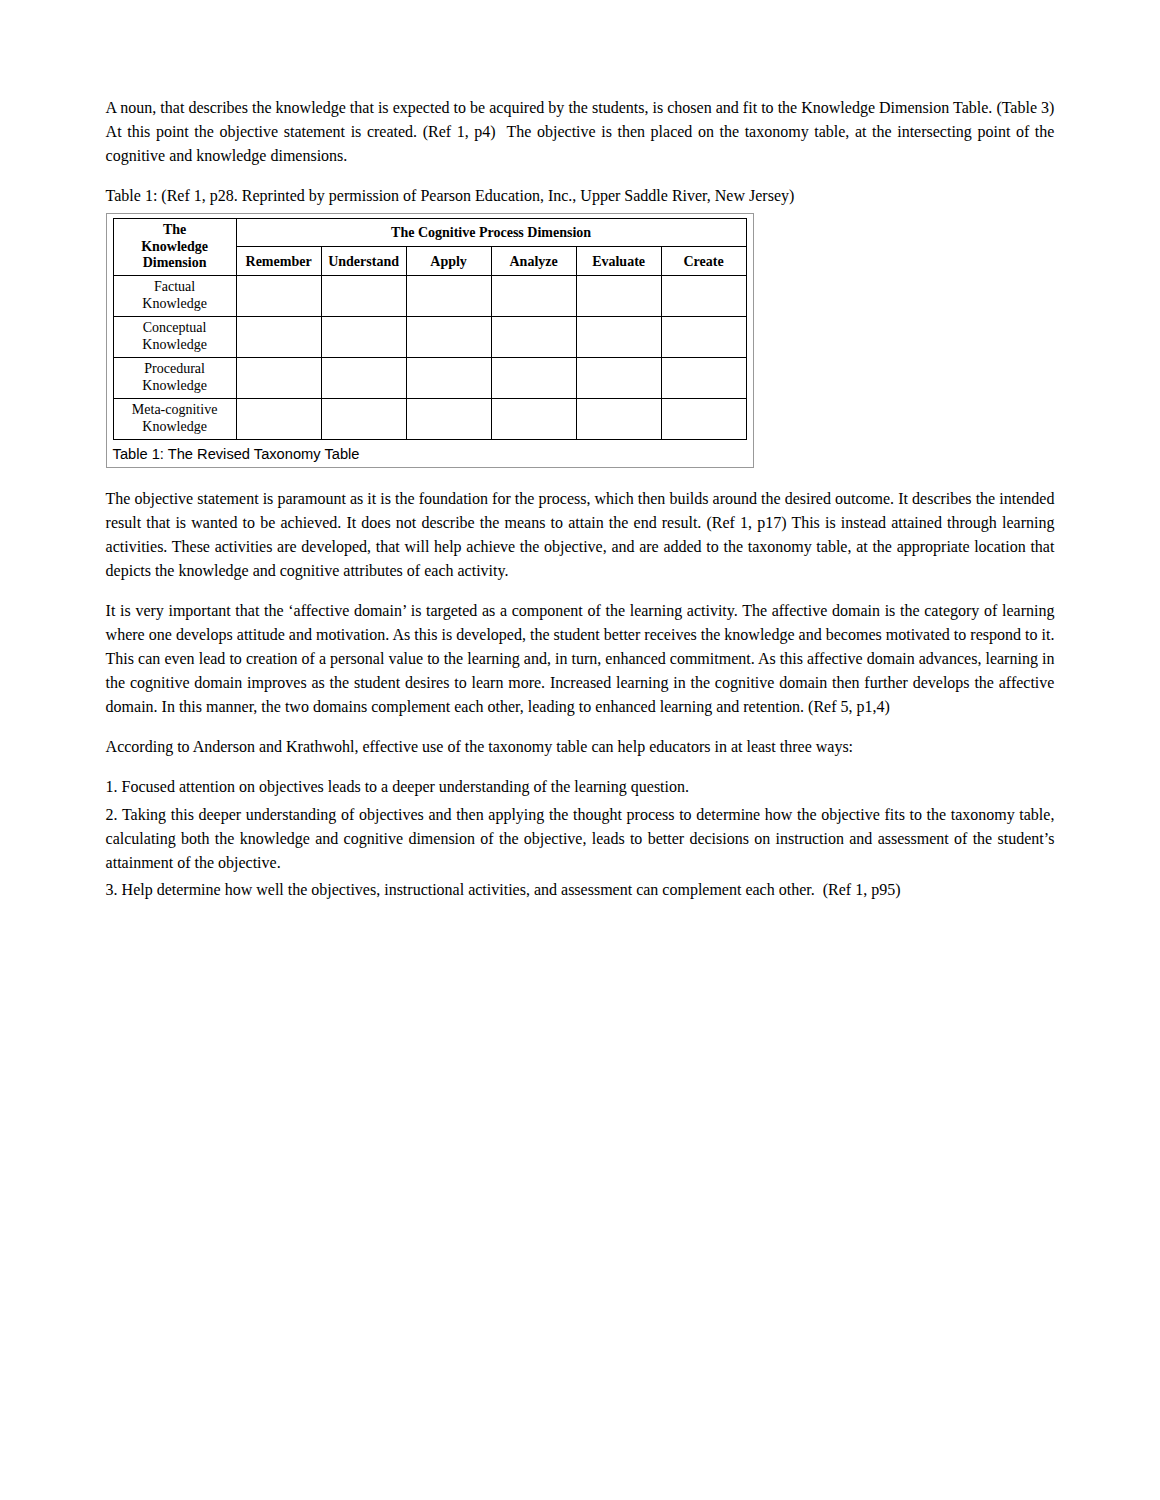A noun, that describes the knowledge that is expected to be acquired by the students, is chosen and fit to the Knowledge Dimension Table. (Table 3) At this point the objective statement is created. (Ref 1, p4) The objective is then placed on the taxonomy table, at the intersecting point of the cognitive and knowledge dimensions.
Table 1: (Ref 1, p28. Reprinted by permission of Pearson Education, Inc., Upper Saddle River, New Jersey)
| The Knowledge Dimension | The Cognitive Process Dimension |
| --- | --- |
| Remember | Understand | Apply | Analyze | Evaluate | Create |
| Factual Knowledge | | | | | | |
| Conceptual Knowledge | | | | | | |
| Procedural Knowledge | | | | | | |
| Meta-cognitive Knowledge | | | | | | |
Table 1: The Revised Taxonomy Table
The objective statement is paramount as it is the foundation for the process, which then builds around the desired outcome. It describes the intended result that is wanted to be achieved. It does not describe the means to attain the end result. (Ref 1, p17) This is instead attained through learning activities. These activities are developed, that will help achieve the objective, and are added to the taxonomy table, at the appropriate location that depicts the knowledge and cognitive attributes of each activity.
It is very important that the ‘affective domain’ is targeted as a component of the learning activity. The affective domain is the category of learning where one develops attitude and motivation. As this is developed, the student better receives the knowledge and becomes motivated to respond to it. This can even lead to creation of a personal value to the learning and, in turn, enhanced commitment. As this affective domain advances, learning in the cognitive domain improves as the student desires to learn more. Increased learning in the cognitive domain then further develops the affective domain. In this manner, the two domains complement each other, leading to enhanced learning and retention. (Ref 5, p1,4)
According to Anderson and Krathwohl, effective use of the taxonomy table can help educators in at least three ways:
1. Focused attention on objectives leads to a deeper understanding of the learning question.
2. Taking this deeper understanding of objectives and then applying the thought process to determine how the objective fits to the taxonomy table, calculating both the knowledge and cognitive dimension of the objective, leads to better decisions on instruction and assessment of the student’s attainment of the objective.
3. Help determine how well the objectives, instructional activities, and assessment can complement each other. (Ref 1, p95)